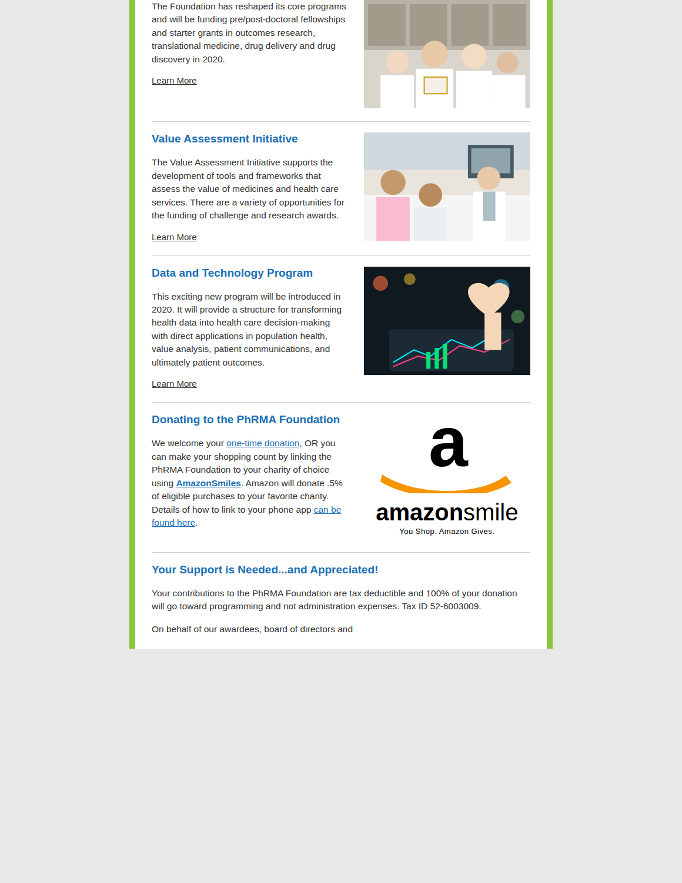The Foundation has reshaped its core programs and will be funding pre/post-doctoral fellowships and starter grants in outcomes research, translational medicine, drug delivery and drug discovery in 2020.
Learn More
Value Assessment Initiative
The Value Assessment Initiative supports the development of tools and frameworks that assess the value of medicines and health care services. There are a variety of opportunities for the funding of challenge and research awards.
Learn More
Data and Technology Program
This exciting new program will be introduced in 2020. It will provide a structure for transforming health data into health care decision-making with direct applications in population health, value analysis, patient communications, and ultimately patient outcomes.
Learn More
Donating to the PhRMA Foundation
We welcome your one-time donation, OR you can make your shopping count by linking the PhRMA Foundation to your charity of choice using AmazonSmiles. Amazon will donate .5% of eligible purchases to your favorite charity. Details of how to link to your phone app can be found here.
a
amazonsmile
You Shop. Amazon Gives.
Your Support is Needed...and Appreciated!
Your contributions to the PhRMA Foundation are tax deductible and 100% of your donation will go toward programming and not administration expenses. Tax ID 52-6003009.
On behalf of our awardees, board of directors and